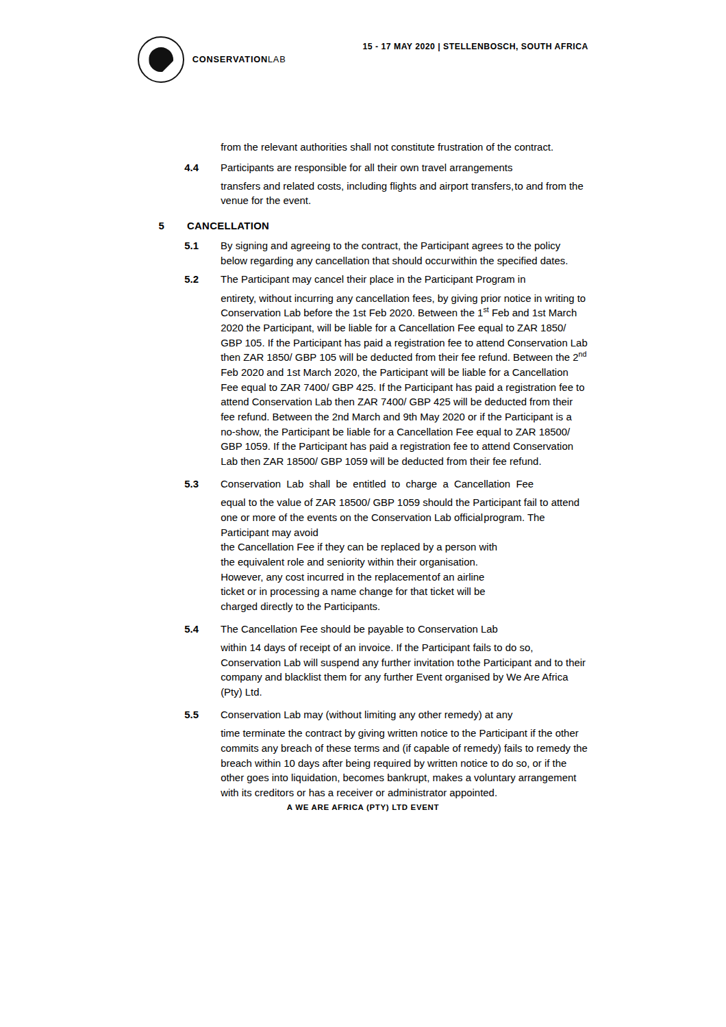CONSERVATION LAB
15 - 17 MAY 2020 | STELLENBOSCH, SOUTH AFRICA
from the relevant authorities shall not constitute frustration of the contract.
4.4
Participants are responsible for all their own travel arrangements
transfers and related costs, including flights and airport transfers, to and from the venue for the event.
5
CANCELLATION
5.1
By signing and agreeing to the contract, the Participant agrees to the policy below regarding any cancellation that should occur within the specified dates.
5.2
The Participant may cancel their place in the Participant Program in
entirety, without incurring any cancellation fees, by giving prior notice in writing to Conservation Lab before the 1st Feb 2020. Between the 1st Feb and 1st March 2020 the Participant, will be liable for a Cancellation Fee equal to ZAR 1850/ GBP 105. If the Participant has paid a registration fee to attend Conservation Lab then ZAR 1850/ GBP 105 will be deducted from their fee refund. Between the 2nd Feb 2020 and 1st March 2020, the Participant will be liable for a Cancellation Fee equal to ZAR 7400/ GBP 425. If the Participant has paid a registration fee to attend Conservation Lab then ZAR 7400/ GBP 425 will be deducted from their fee refund. Between the 2nd March and 9th May 2020 or if the Participant is a no-show, the Participant be liable for a Cancellation Fee equal to ZAR 18500/ GBP 1059. If the Participant has paid a registration fee to attend Conservation Lab then ZAR 18500/ GBP 1059 will be deducted from their fee refund.
5.3
Conservation Lab shall be entitled to charge a Cancellation Fee
equal to the value of ZAR 18500/ GBP 1059 should the Participant fail to attend one or more of the events on the Conservation Lab official program. The Participant may avoid
the Cancellation Fee if they can be replaced by a person with
the equivalent role and seniority within their organisation.
However, any cost incurred in the replacement of an airline
ticket or in processing a name change for that ticket will be
charged directly to the Participants.
5.4
The Cancellation Fee should be payable to Conservation Lab
within 14 days of receipt of an invoice. If the Participant fails to do so, Conservation Lab will suspend any further invitation to the Participant and to their company and blacklist them for any further Event organised by We Are Africa (Pty) Ltd.
5.5
Conservation Lab may (without limiting any other remedy) at any
time terminate the contract by giving written notice to the Participant if the other commits any breach of these terms and (if capable of remedy) fails to remedy the breach within 10 days after being required by written notice to do so, or if the other goes into liquidation, becomes bankrupt, makes a voluntary arrangement with its creditors or has a receiver or administrator appointed.
A WE ARE AFRICA (PTY) LTD EVENT